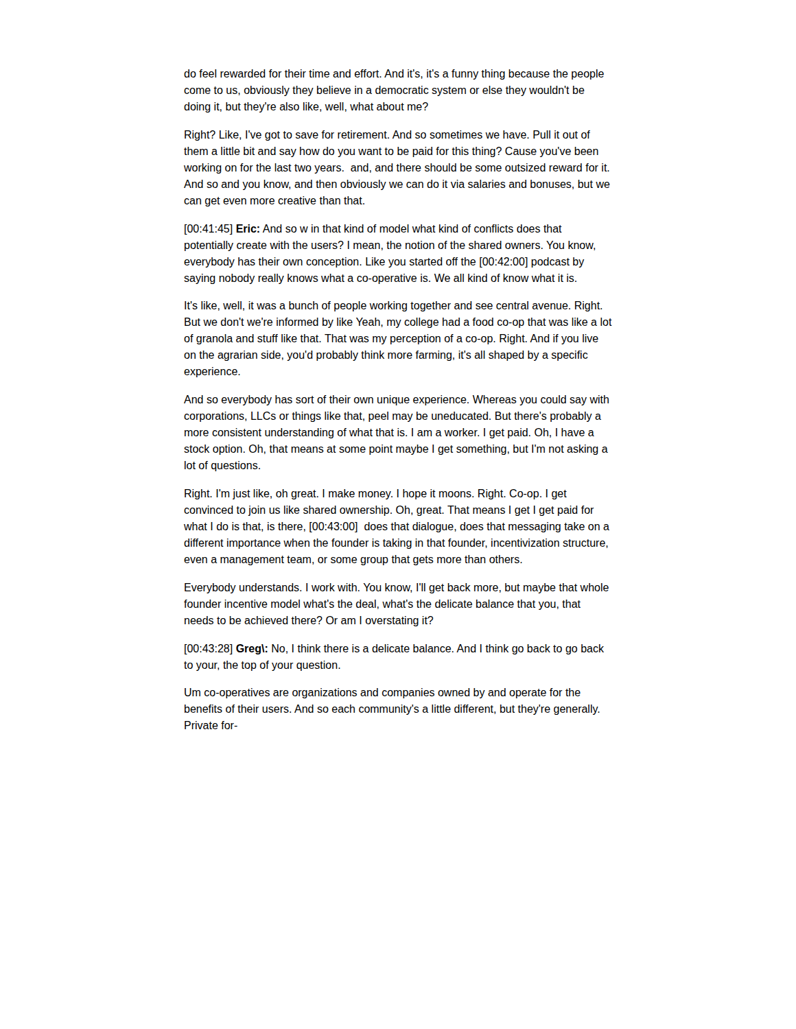do feel rewarded for their time and effort. And it's, it's a funny thing because the people come to us, obviously they believe in a democratic system or else they wouldn't be doing it, but they're also like, well, what about me?
Right? Like, I've got to save for retirement. And so sometimes we have. Pull it out of them a little bit and say how do you want to be paid for this thing? Cause you've been working on for the last two years. and, and there should be some outsized reward for it. And so and you know, and then obviously we can do it via salaries and bonuses, but we can get even more creative than that.
[00:41:45] Eric: And so w in that kind of model what kind of conflicts does that potentially create with the users? I mean, the notion of the shared owners. You know, everybody has their own conception. Like you started off the [00:42:00] podcast by saying nobody really knows what a co-operative is. We all kind of know what it is.
It's like, well, it was a bunch of people working together and see central avenue. Right. But we don't we're informed by like Yeah, my college had a food co-op that was like a lot of granola and stuff like that. That was my perception of a co-op. Right. And if you live on the agrarian side, you'd probably think more farming, it's all shaped by a specific experience.
And so everybody has sort of their own unique experience. Whereas you could say with corporations, LLCs or things like that, peel may be uneducated. But there's probably a more consistent understanding of what that is. I am a worker. I get paid. Oh, I have a stock option. Oh, that means at some point maybe I get something, but I'm not asking a lot of questions.
Right. I'm just like, oh great. I make money. I hope it moons. Right. Co-op. I get convinced to join us like shared ownership. Oh, great. That means I get I get paid for what I do is that, is there, [00:43:00] does that dialogue, does that messaging take on a different importance when the founder is taking in that founder, incentivization structure, even a management team, or some group that gets more than others.
Everybody understands. I work with. You know, I'll get back more, but maybe that whole founder incentive model what's the deal, what's the delicate balance that you, that needs to be achieved there? Or am I overstating it?
[00:43:28] Greg\: No, I think there is a delicate balance. And I think go back to go back to your, the top of your question.
Um co-operatives are organizations and companies owned by and operate for the benefits of their users. And so each community's a little different, but they're generally. Private for-